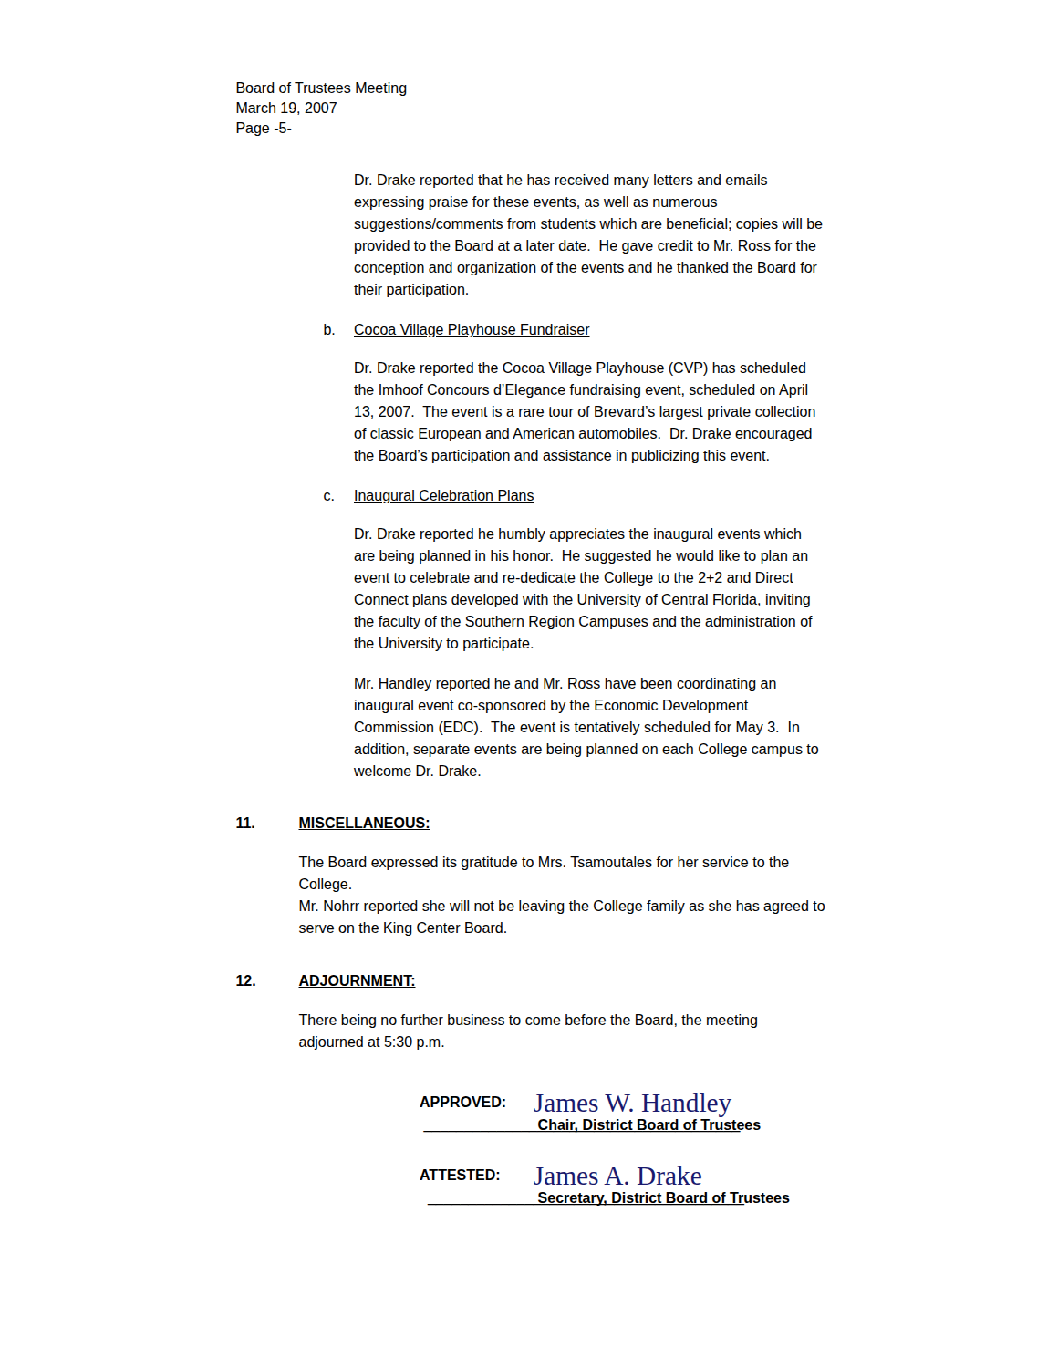Board of Trustees Meeting
March 19, 2007
Page -5-
Dr. Drake reported that he has received many letters and emails expressing praise for these events, as well as numerous suggestions/comments from students which are beneficial; copies will be provided to the Board at a later date. He gave credit to Mr. Ross for the conception and organization of the events and he thanked the Board for their participation.
b.
Cocoa Village Playhouse Fundraiser
Dr. Drake reported the Cocoa Village Playhouse (CVP) has scheduled the Imhoof Concours d’Elegance fundraising event, scheduled on April 13, 2007. The event is a rare tour of Brevard’s largest private collection of classic European and American automobiles. Dr. Drake encouraged the Board’s participation and assistance in publicizing this event.
c.
Inaugural Celebration Plans
Dr. Drake reported he humbly appreciates the inaugural events which are being planned in his honor. He suggested he would like to plan an event to celebrate and re-dedicate the College to the 2+2 and Direct Connect plans developed with the University of Central Florida, inviting the faculty of the Southern Region Campuses and the administration of the University to participate.
Mr. Handley reported he and Mr. Ross have been coordinating an inaugural event co-sponsored by the Economic Development Commission (EDC). The event is tentatively scheduled for May 3. In addition, separate events are being planned on each College campus to welcome Dr. Drake.
11.
MISCELLANEOUS:
The Board expressed its gratitude to Mrs. Tsamoutales for her service to the College.
Mr. Nohrr reported she will not be leaving the College family as she has agreed to serve on the King Center Board.
12.
ADJOURNMENT:
There being no further business to come before the Board, the meeting adjourned at 5:30 p.m.
APPROVED: _______________________________________ James W. Handley
Chair, District Board of Trustees
ATTESTED: _______________________________________ James A. Drake
Secretary, District Board of Trustees